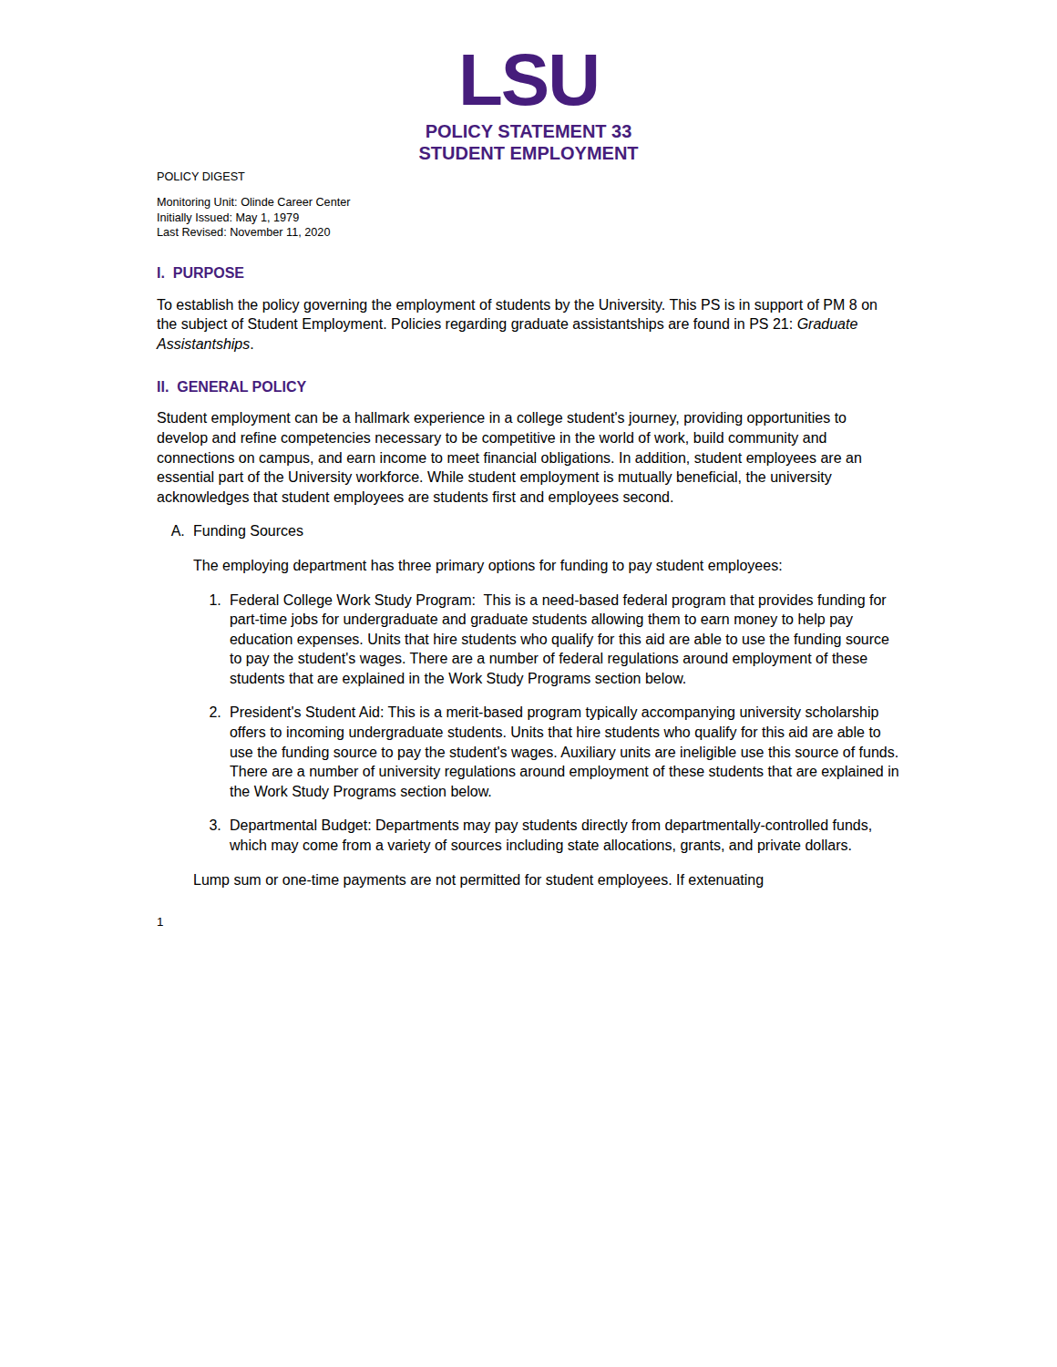LSU
POLICY STATEMENT 33
STUDENT EMPLOYMENT
POLICY DIGEST
Monitoring Unit: Olinde Career Center
Initially Issued: May 1, 1979
Last Revised: November 11, 2020
I. PURPOSE
To establish the policy governing the employment of students by the University. This PS is in support of PM 8 on the subject of Student Employment. Policies regarding graduate assistantships are found in PS 21: Graduate Assistantships.
II. GENERAL POLICY
Student employment can be a hallmark experience in a college student's journey, providing opportunities to develop and refine competencies necessary to be competitive in the world of work, build community and connections on campus, and earn income to meet financial obligations. In addition, student employees are an essential part of the University workforce. While student employment is mutually beneficial, the university acknowledges that student employees are students first and employees second.
Funding Sources
The employing department has three primary options for funding to pay student employees:
Federal College Work Study Program: This is a need-based federal program that provides funding for part-time jobs for undergraduate and graduate students allowing them to earn money to help pay education expenses. Units that hire students who qualify for this aid are able to use the funding source to pay the student's wages. There are a number of federal regulations around employment of these students that are explained in the Work Study Programs section below.
President's Student Aid: This is a merit-based program typically accompanying university scholarship offers to incoming undergraduate students. Units that hire students who qualify for this aid are able to use the funding source to pay the student's wages. Auxiliary units are ineligible use this source of funds. There are a number of university regulations around employment of these students that are explained in the Work Study Programs section below.
Departmental Budget: Departments may pay students directly from departmentally-controlled funds, which may come from a variety of sources including state allocations, grants, and private dollars.
Lump sum or one-time payments are not permitted for student employees. If extenuating
1